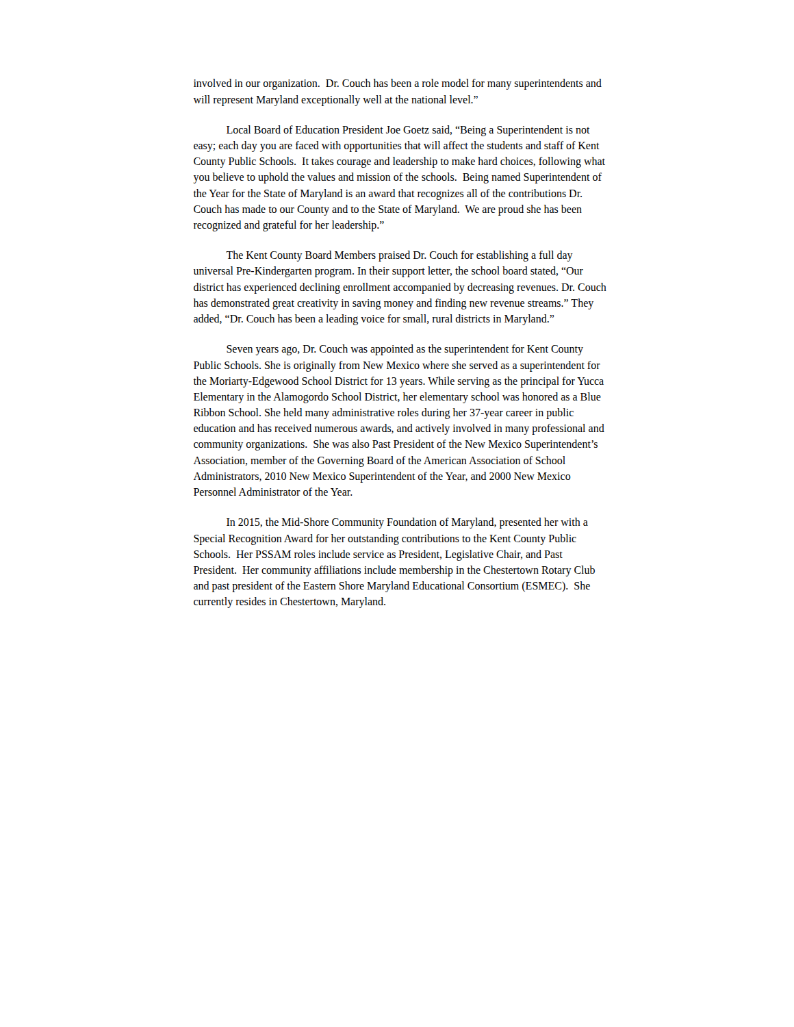involved in our organization. Dr. Couch has been a role model for many superintendents and will represent Maryland exceptionally well at the national level.”
Local Board of Education President Joe Goetz said, “Being a Superintendent is not easy; each day you are faced with opportunities that will affect the students and staff of Kent County Public Schools. It takes courage and leadership to make hard choices, following what you believe to uphold the values and mission of the schools. Being named Superintendent of the Year for the State of Maryland is an award that recognizes all of the contributions Dr. Couch has made to our County and to the State of Maryland. We are proud she has been recognized and grateful for her leadership.”
The Kent County Board Members praised Dr. Couch for establishing a full day universal Pre-Kindergarten program. In their support letter, the school board stated, “Our district has experienced declining enrollment accompanied by decreasing revenues. Dr. Couch has demonstrated great creativity in saving money and finding new revenue streams.” They added, “Dr. Couch has been a leading voice for small, rural districts in Maryland.”
Seven years ago, Dr. Couch was appointed as the superintendent for Kent County Public Schools. She is originally from New Mexico where she served as a superintendent for the Moriarty-Edgewood School District for 13 years. While serving as the principal for Yucca Elementary in the Alamogordo School District, her elementary school was honored as a Blue Ribbon School. She held many administrative roles during her 37-year career in public education and has received numerous awards, and actively involved in many professional and community organizations. She was also Past President of the New Mexico Superintendent’s Association, member of the Governing Board of the American Association of School Administrators, 2010 New Mexico Superintendent of the Year, and 2000 New Mexico Personnel Administrator of the Year.
In 2015, the Mid-Shore Community Foundation of Maryland, presented her with a Special Recognition Award for her outstanding contributions to the Kent County Public Schools. Her PSSAM roles include service as President, Legislative Chair, and Past President. Her community affiliations include membership in the Chestertown Rotary Club and past president of the Eastern Shore Maryland Educational Consortium (ESMEC). She currently resides in Chestertown, Maryland.